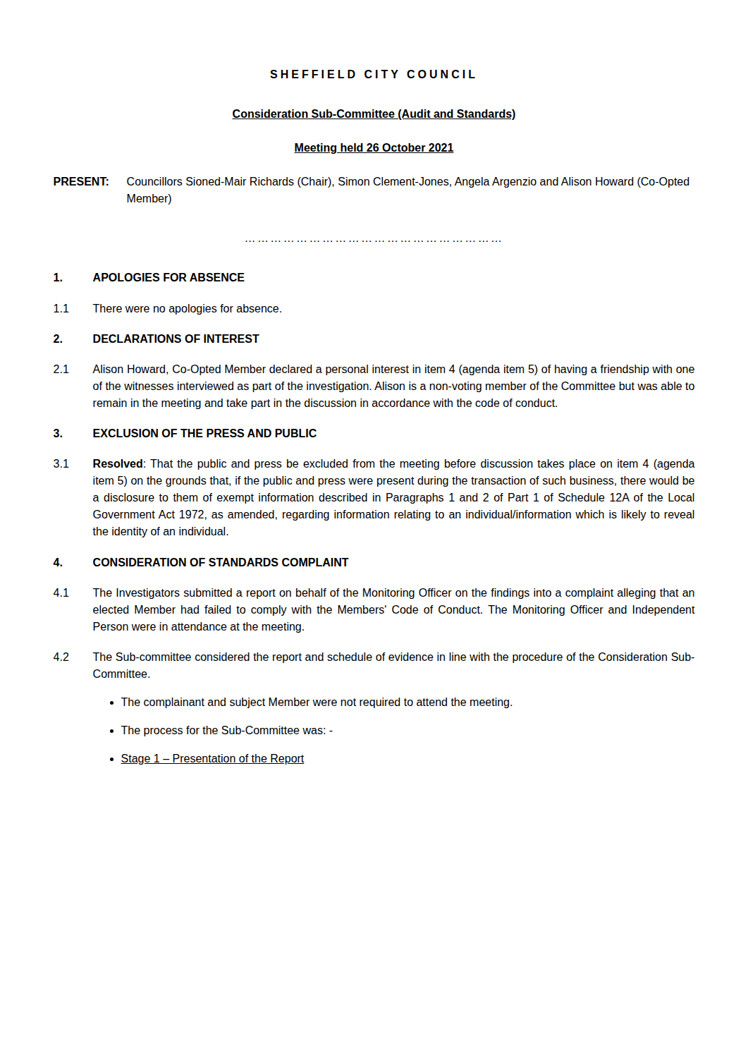SHEFFIELD CITY COUNCIL
Consideration Sub-Committee (Audit and Standards)
Meeting held 26 October 2021
| PRESENT: | Councillors Sioned-Mair Richards (Chair), Simon Clement-Jones, Angela Argenzio and Alison Howard (Co-Opted Member) |
……………………………………………………
1.
Apologies for Absence
1.1
There were no apologies for absence.
2.
Declarations of Interest
2.1
Alison Howard, Co-Opted Member declared a personal interest in item 4 (agenda item 5) of having a friendship with one of the witnesses interviewed as part of the investigation. Alison is a non-voting member of the Committee but was able to remain in the meeting and take part in the discussion in accordance with the code of conduct.
3.
Exclusion of the Press and Public
3.1
Resolved: That the public and press be excluded from the meeting before discussion takes place on item 4 (agenda item 5) on the grounds that, if the public and press were present during the transaction of such business, there would be a disclosure to them of exempt information described in Paragraphs 1 and 2 of Part 1 of Schedule 12A of the Local Government Act 1972, as amended, regarding information relating to an individual/information which is likely to reveal the identity of an individual.
4.
Consideration of Standards Complaint
4.1
The Investigators submitted a report on behalf of the Monitoring Officer on the findings into a complaint alleging that an elected Member had failed to comply with the Members' Code of Conduct. The Monitoring Officer and Independent Person were in attendance at the meeting.
4.2
The Sub-committee considered the report and schedule of evidence in line with the procedure of the Consideration Sub-Committee.
The complainant and subject Member were not required to attend the meeting.
The process for the Sub-Committee was: -
Stage 1 – Presentation of the Report